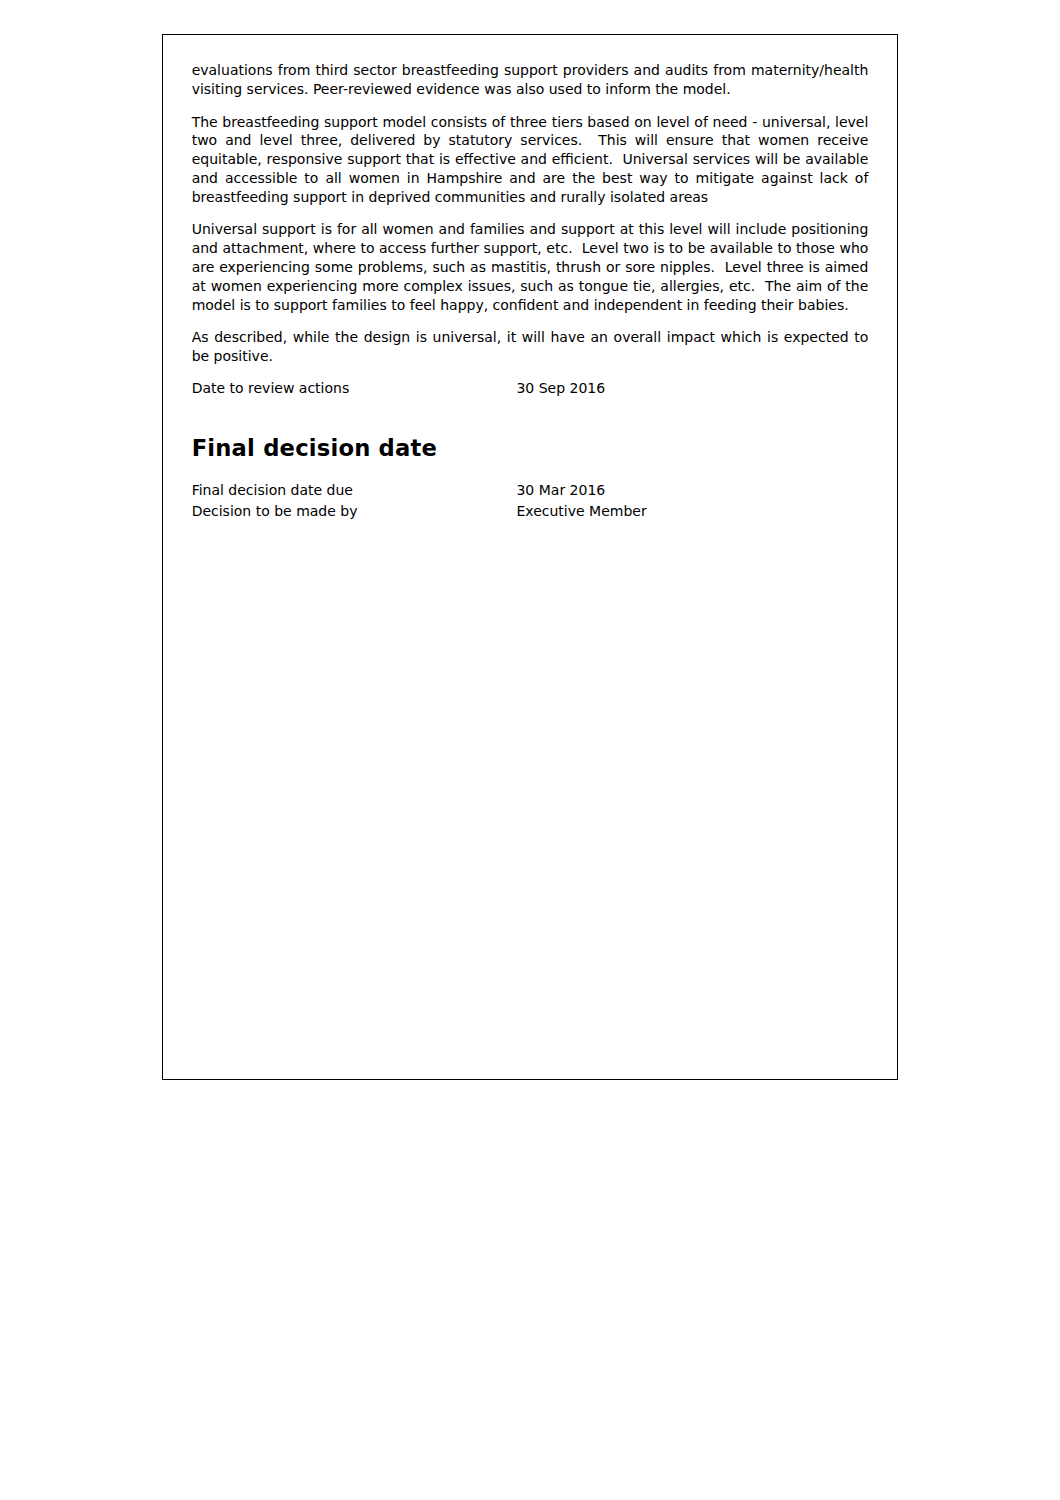evaluations from third sector breastfeeding support providers and audits from maternity/health visiting services. Peer-reviewed evidence was also used to inform the model.
The breastfeeding support model consists of three tiers based on level of need - universal, level two and level three, delivered by statutory services. This will ensure that women receive equitable, responsive support that is effective and efficient. Universal services will be available and accessible to all women in Hampshire and are the best way to mitigate against lack of breastfeeding support in deprived communities and rurally isolated areas
Universal support is for all women and families and support at this level will include positioning and attachment, where to access further support, etc. Level two is to be available to those who are experiencing some problems, such as mastitis, thrush or sore nipples. Level three is aimed at women experiencing more complex issues, such as tongue tie, allergies, etc. The aim of the model is to support families to feel happy, confident and independent in feeding their babies.
As described, while the design is universal, it will have an overall impact which is expected to be positive.
| Date to review actions | 30 Sep 2016 |
Final decision date
| Final decision date due | 30 Mar 2016 |
| Decision to be made by | Executive Member |